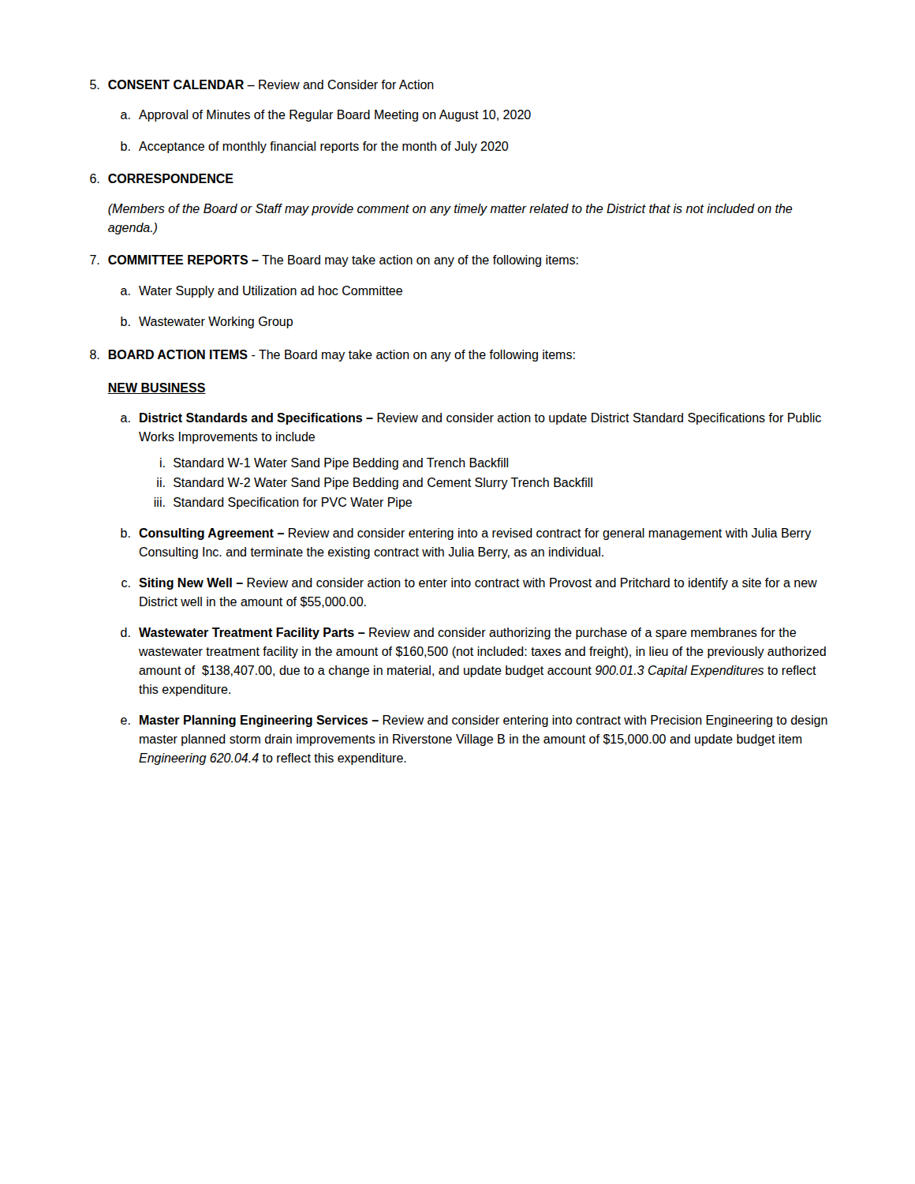CONSENT CALENDAR – Review and Consider for Action
Approval of Minutes of the Regular Board Meeting on August 10, 2020
Acceptance of monthly financial reports for the month of July 2020
CORRESPONDENCE
(Members of the Board or Staff may provide comment on any timely matter related to the District that is not included on the agenda.)
COMMITTEE REPORTS – The Board may take action on any of the following items:
Water Supply and Utilization ad hoc Committee
Wastewater Working Group
BOARD ACTION ITEMS - The Board may take action on any of the following items:
NEW BUSINESS
District Standards and Specifications – Review and consider action to update District Standard Specifications for Public Works Improvements to include
Standard W-1 Water Sand Pipe Bedding and Trench Backfill
Standard W-2 Water Sand Pipe Bedding and Cement Slurry Trench Backfill
Standard Specification for PVC Water Pipe
Consulting Agreement – Review and consider entering into a revised contract for general management with Julia Berry Consulting Inc. and terminate the existing contract with Julia Berry, as an individual.
Siting New Well – Review and consider action to enter into contract with Provost and Pritchard to identify a site for a new District well in the amount of $55,000.00.
Wastewater Treatment Facility Parts – Review and consider authorizing the purchase of a spare membranes for the wastewater treatment facility in the amount of $160,500 (not included: taxes and freight), in lieu of the previously authorized amount of $138,407.00, due to a change in material, and update budget account 900.01.3 Capital Expenditures to reflect this expenditure.
Master Planning Engineering Services – Review and consider entering into contract with Precision Engineering to design master planned storm drain improvements in Riverstone Village B in the amount of $15,000.00 and update budget item Engineering 620.04.4 to reflect this expenditure.